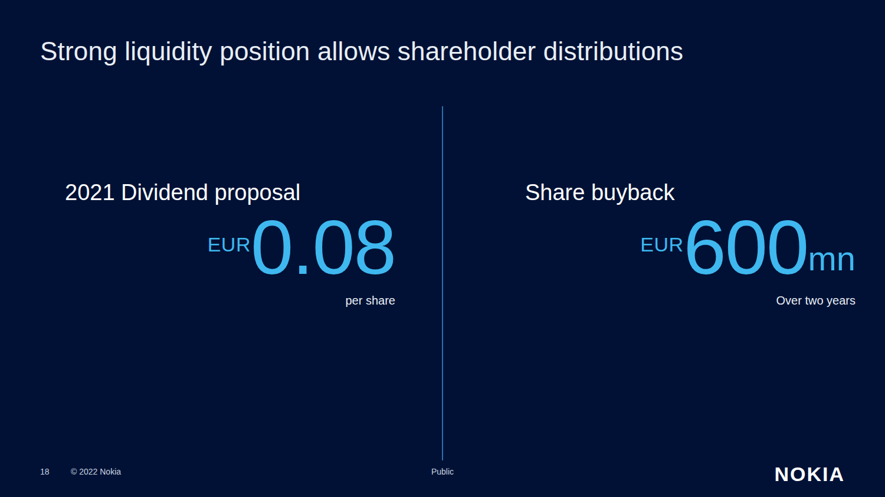Strong liquidity position allows shareholder distributions
2021 Dividend proposal
EUR 0.08
per share
Share buyback
EUR 600 mn
Over two years
18 © 2022 Nokia Public
NOKIA